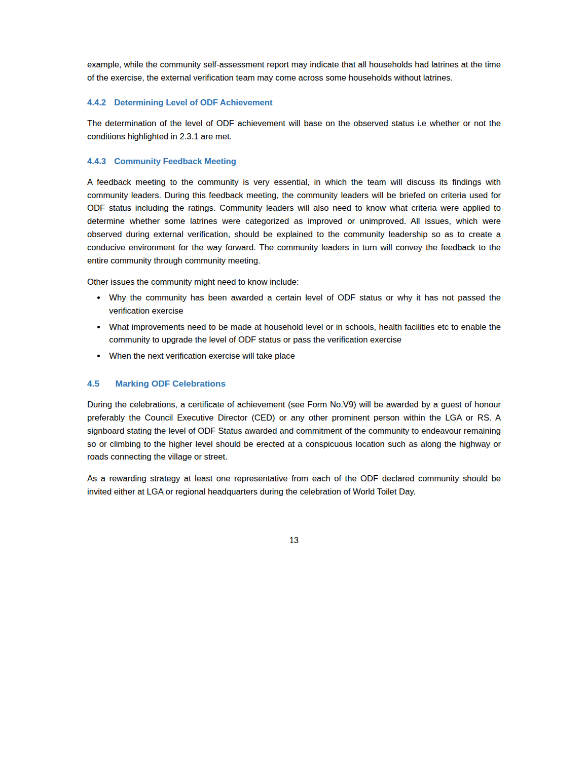example, while the community self-assessment report may indicate that all households had latrines at the time of the exercise, the external verification team may come across some households without latrines.
4.4.2 Determining Level of ODF Achievement
The determination of the level of ODF achievement will base on the observed status i.e whether or not the conditions highlighted in 2.3.1 are met.
4.4.3 Community Feedback Meeting
A feedback meeting to the community is very essential, in which the team will discuss its findings with community leaders. During this feedback meeting, the community leaders will be briefed on criteria used for ODF status including the ratings. Community leaders will also need to know what criteria were applied to determine whether some latrines were categorized as improved or unimproved. All issues, which were observed during external verification, should be explained to the community leadership so as to create a conducive environment for the way forward. The community leaders in turn will convey the feedback to the entire community through community meeting.
Other issues the community might need to know include:
Why the community has been awarded a certain level of ODF status or why it has not passed the verification exercise
What improvements need to be made at household level or in schools, health facilities etc to enable the community to upgrade the level of ODF status or pass the verification exercise
When the next verification exercise will take place
4.5 Marking ODF Celebrations
During the celebrations, a certificate of achievement (see Form No.V9) will be awarded by a guest of honour preferably the Council Executive Director (CED) or any other prominent person within the LGA or RS. A signboard stating the level of ODF Status awarded and commitment of the community to endeavour remaining so or climbing to the higher level should be erected at a conspicuous location such as along the highway or roads connecting the village or street.
As a rewarding strategy at least one representative from each of the ODF declared community should be invited either at LGA or regional headquarters during the celebration of World Toilet Day.
13